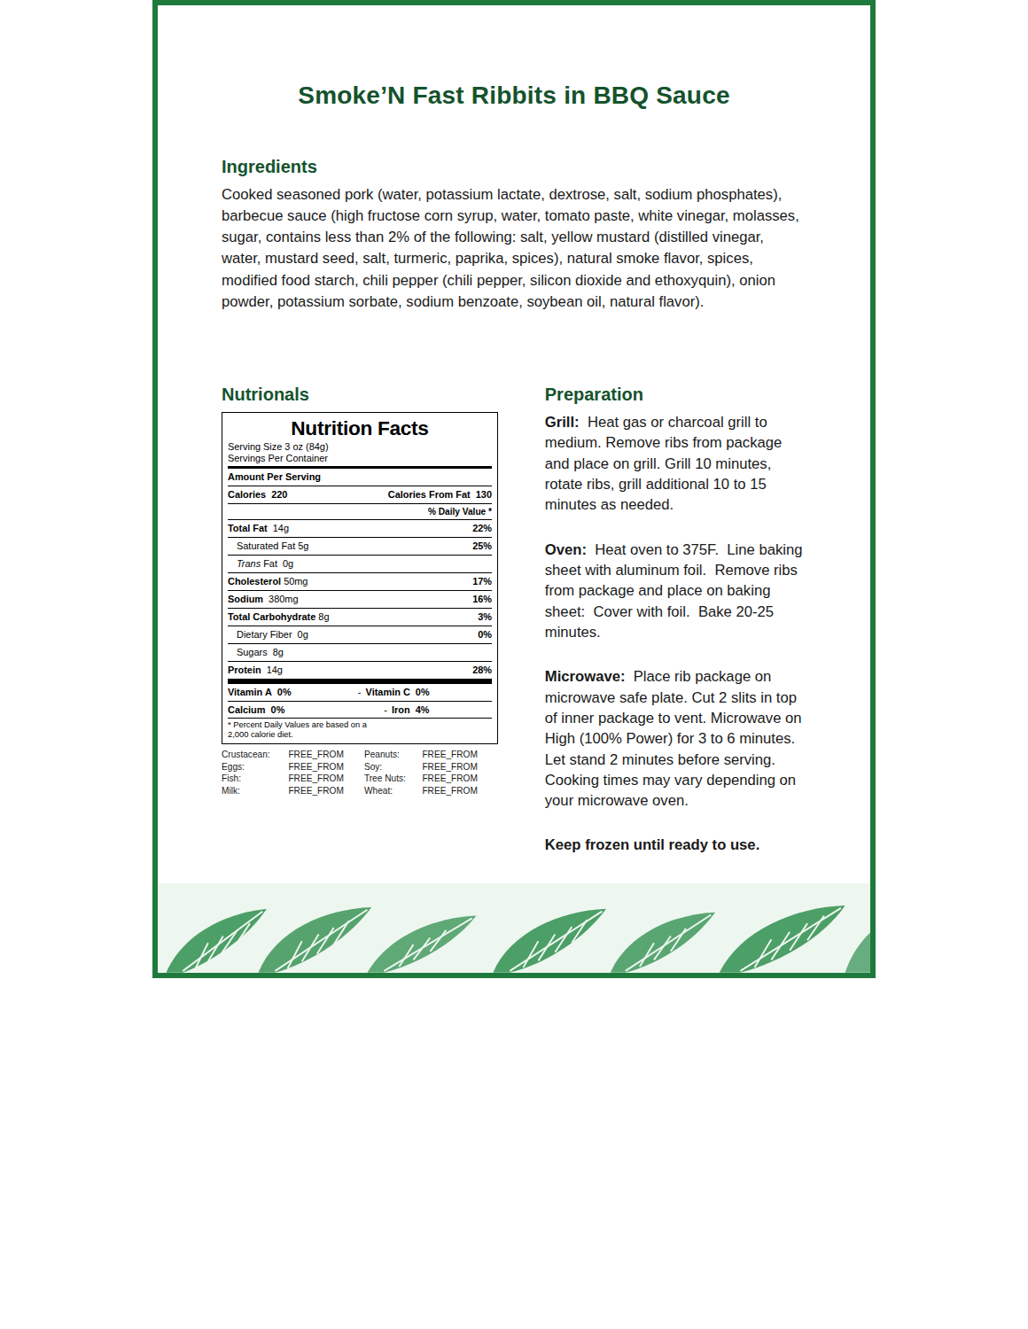Smoke’N Fast Ribbits in BBQ Sauce
Ingredients
Cooked seasoned pork (water, potassium lactate, dextrose, salt, sodium phosphates), barbecue sauce (high fructose corn syrup, water, tomato paste, white vinegar, molasses, sugar, contains less than 2% of the following: salt, yellow mustard (distilled vinegar, water, mustard seed, salt, turmeric, paprika, spices), natural smoke flavor, spices, modified food starch, chili pepper (chili pepper, silicon dioxide and ethoxyquin), onion powder, potassium sorbate, sodium benzoate, soybean oil, natural flavor).
Nutrionals
Nutrition Facts
Serving Size 3 oz (84g)
Servings Per Container
| Amount Per Serving |
| Calories 220 | Calories From Fat 130 |
| % Daily Value * |
| Total Fat 14g | 22% |
| Saturated Fat 5g | 25% |
| Trans Fat 0g | |
| Cholesterol 50mg | 17% |
| Sodium 380mg | 16% |
| Total Carbohydrate 8g | 3% |
| Dietary Fiber 0g | 0% |
| Sugars 8g | |
| Protein 14g | 28% |
| Vitamin A 0% | - | Vitamin C 0% |
| Calcium 0% | - | Iron 4% |
* Percent Daily Values are based on a
2,000 calorie diet.
| Crustacean: | FREE_FROM | Peanuts: | FREE_FROM |
| Eggs: | FREE_FROM | Soy: | FREE_FROM |
| Fish: | FREE_FROM | Tree Nuts: | FREE_FROM |
| Milk: | FREE_FROM | Wheat: | FREE_FROM |
Preparation
Grill: Heat gas or charcoal grill to medium. Remove ribs from package and place on grill. Grill 10 minutes, rotate ribs, grill additional 10 to 15 minutes as needed.
Oven: Heat oven to 375F. Line baking sheet with aluminum foil. Remove ribs from package and place on baking sheet: Cover with foil. Bake 20-25 minutes.
Microwave: Place rib package on microwave safe plate. Cut 2 slits in top of inner package to vent. Microwave on High (100% Power) for 3 to 6 minutes. Let stand 2 minutes before serving. Cooking times may vary depending on your microwave oven.
Keep frozen until ready to use.